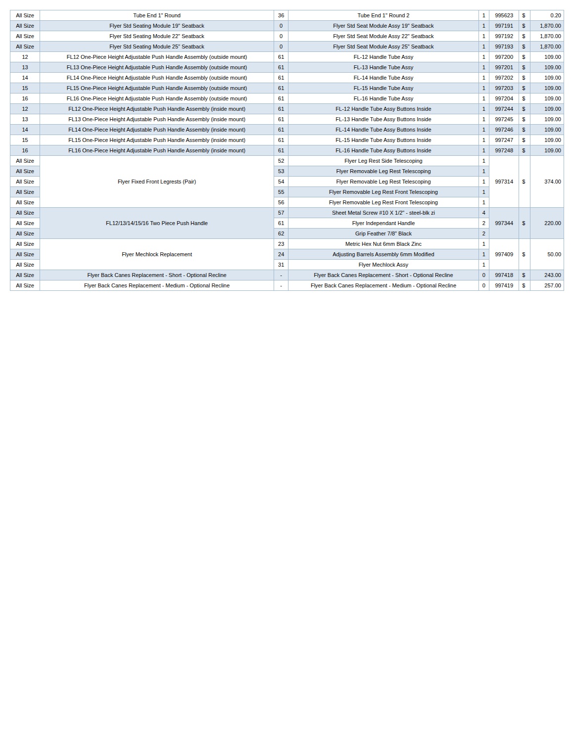| All Size | Tube End 1" Round | 36 | Tube End 1" Round 2 | 1 | 995623 | $ | 0.20 |
| All Size | Flyer Std Seating Module 19" Seatback | 0 | Flyer Std Seat Module Assy 19" Seatback | 1 | 997191 | $ | 1,870.00 |
| All Size | Flyer Std Seating Module 22" Seatback | 0 | Flyer Std Seat Module Assy 22" Seatback | 1 | 997192 | $ | 1,870.00 |
| All Size | Flyer Std Seating Module 25" Seatback | 0 | Flyer Std Seat Module Assy 25" Seatback | 1 | 997193 | $ | 1,870.00 |
| 12 | FL12 One-Piece Height Adjustable Push Handle Assembly (outside mount) | 61 | FL-12 Handle Tube Assy | 1 | 997200 | $ | 109.00 |
| 13 | FL13 One-Piece Height Adjustable Push Handle Assembly (outside mount) | 61 | FL-13 Handle Tube Assy | 1 | 997201 | $ | 109.00 |
| 14 | FL14 One-Piece Height Adjustable Push Handle Assembly (outside mount) | 61 | FL-14 Handle Tube Assy | 1 | 997202 | $ | 109.00 |
| 15 | FL15 One-Piece Height Adjustable Push Handle Assembly (outside mount) | 61 | FL-15 Handle Tube Assy | 1 | 997203 | $ | 109.00 |
| 16 | FL16 One-Piece Height Adjustable Push Handle Assembly (outside mount) | 61 | FL-16 Handle Tube Assy | 1 | 997204 | $ | 109.00 |
| 12 | FL12 One-Piece Height Adjustable Push Handle Assembly (inside mount) | 61 | FL-12 Handle Tube Assy Buttons Inside | 1 | 997244 | $ | 109.00 |
| 13 | FL13 One-Piece Height Adjustable Push Handle Assembly (inside mount) | 61 | FL-13 Handle Tube Assy Buttons Inside | 1 | 997245 | $ | 109.00 |
| 14 | FL14 One-Piece Height Adjustable Push Handle Assembly (inside mount) | 61 | FL-14 Handle Tube Assy Buttons Inside | 1 | 997246 | $ | 109.00 |
| 15 | FL15 One-Piece Height Adjustable Push Handle Assembly (inside mount) | 61 | FL-15 Handle Tube Assy Buttons Inside | 1 | 997247 | $ | 109.00 |
| 16 | FL16 One-Piece Height Adjustable Push Handle Assembly (inside mount) | 61 | FL-16 Handle Tube Assy Buttons Inside | 1 | 997248 | $ | 109.00 |
| All Size | Flyer Fixed Front Legrests (Pair) | 52 | Flyer Leg Rest Side Telescoping | 1 | 997314 | $ | 374.00 |
| All Size | 53 | Flyer Removable Leg Rest Telescoping | 1 |
| All Size | 54 | Flyer Removable Leg Rest Telescoping | 1 |
| All Size | 55 | Flyer Removable Leg Rest Front Telescoping | 1 |
| All Size | 56 | Flyer Removable Leg Rest Front Telescoping | 1 |
| All Size | FL12/13/14/15/16 Two Piece Push Handle | 57 | Sheet Metal Screw #10 X 1/2" - steel-blk zi | 4 | 997344 | $ | 220.00 |
| All Size | 61 | Flyer Independant Handle | 2 |
| All Size | 62 | Grip Feather 7/8" Black | 2 |
| All Size | Flyer Mechlock Replacement | 23 | Metric Hex Nut 6mm Black Zinc | 1 | 997409 | $ | 50.00 |
| All Size | 24 | Adjusting Barrels Assembly 6mm Modified | 1 |
| All Size | 31 | Flyer Mechlock Assy | 1 |
| All Size | Flyer Back Canes Replacement - Short - Optional Recline | - | Flyer Back Canes Replacement - Short - Optional Recline | 0 | 997418 | $ | 243.00 |
| All Size | Flyer Back Canes Replacement - Medium - Optional Recline | - | Flyer Back Canes Replacement - Medium - Optional Recline | 0 | 997419 | $ | 257.00 |